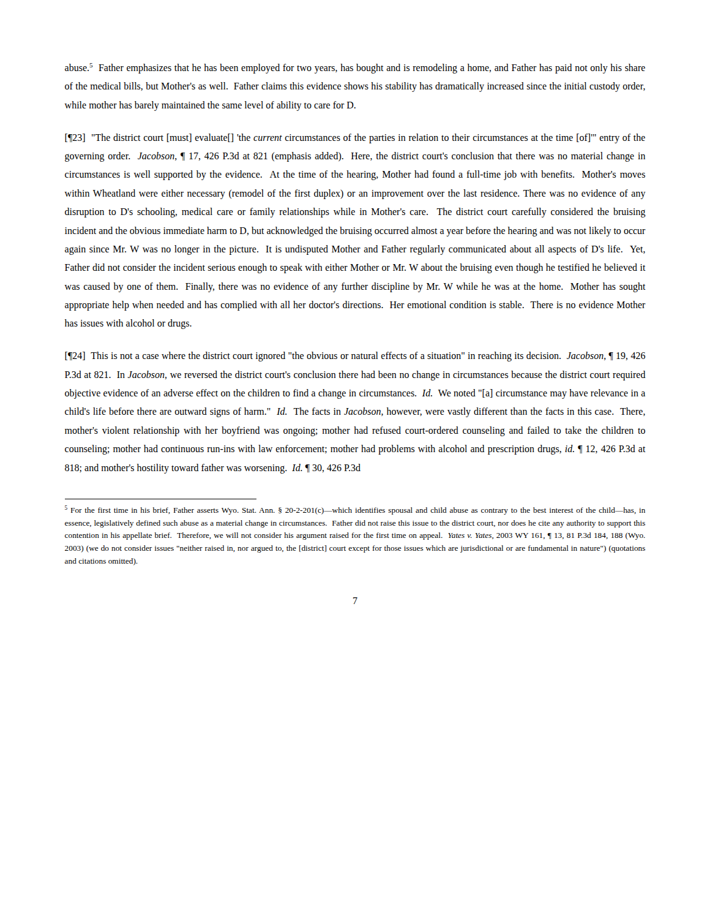abuse.5 Father emphasizes that he has been employed for two years, has bought and is remodeling a home, and Father has paid not only his share of the medical bills, but Mother's as well. Father claims this evidence shows his stability has dramatically increased since the initial custody order, while mother has barely maintained the same level of ability to care for D.
[¶23] "The district court [must] evaluate[] 'the current circumstances of the parties in relation to their circumstances at the time [of]'" entry of the governing order. Jacobson, ¶ 17, 426 P.3d at 821 (emphasis added). Here, the district court's conclusion that there was no material change in circumstances is well supported by the evidence. At the time of the hearing, Mother had found a full-time job with benefits. Mother's moves within Wheatland were either necessary (remodel of the first duplex) or an improvement over the last residence. There was no evidence of any disruption to D's schooling, medical care or family relationships while in Mother's care. The district court carefully considered the bruising incident and the obvious immediate harm to D, but acknowledged the bruising occurred almost a year before the hearing and was not likely to occur again since Mr. W was no longer in the picture. It is undisputed Mother and Father regularly communicated about all aspects of D's life. Yet, Father did not consider the incident serious enough to speak with either Mother or Mr. W about the bruising even though he testified he believed it was caused by one of them. Finally, there was no evidence of any further discipline by Mr. W while he was at the home. Mother has sought appropriate help when needed and has complied with all her doctor's directions. Her emotional condition is stable. There is no evidence Mother has issues with alcohol or drugs.
[¶24] This is not a case where the district court ignored "the obvious or natural effects of a situation" in reaching its decision. Jacobson, ¶ 19, 426 P.3d at 821. In Jacobson, we reversed the district court's conclusion there had been no change in circumstances because the district court required objective evidence of an adverse effect on the children to find a change in circumstances. Id. We noted "[a] circumstance may have relevance in a child's life before there are outward signs of harm." Id. The facts in Jacobson, however, were vastly different than the facts in this case. There, mother's violent relationship with her boyfriend was ongoing; mother had refused court-ordered counseling and failed to take the children to counseling; mother had continuous run-ins with law enforcement; mother had problems with alcohol and prescription drugs, id. ¶ 12, 426 P.3d at 818; and mother's hostility toward father was worsening. Id. ¶ 30, 426 P.3d
5 For the first time in his brief, Father asserts Wyo. Stat. Ann. § 20-2-201(c)—which identifies spousal and child abuse as contrary to the best interest of the child—has, in essence, legislatively defined such abuse as a material change in circumstances. Father did not raise this issue to the district court, nor does he cite any authority to support this contention in his appellate brief. Therefore, we will not consider his argument raised for the first time on appeal. Yates v. Yates, 2003 WY 161, ¶ 13, 81 P.3d 184, 188 (Wyo. 2003) (we do not consider issues "neither raised in, nor argued to, the [district] court except for those issues which are jurisdictional or are fundamental in nature") (quotations and citations omitted).
7